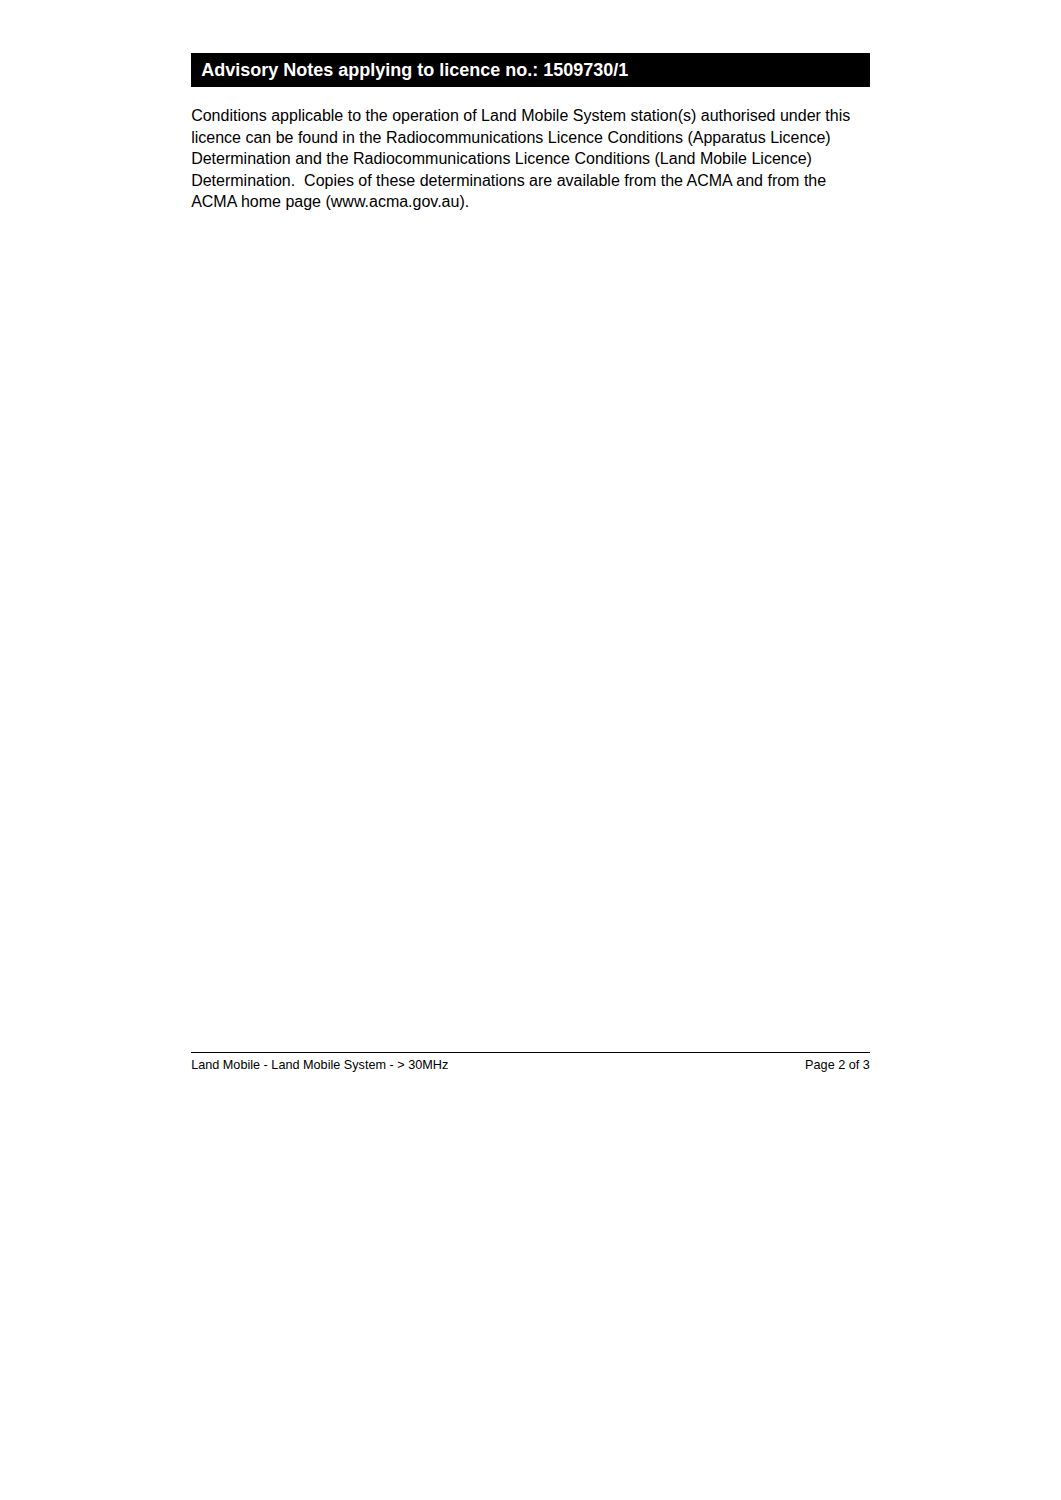Advisory Notes applying to licence no.: 1509730/1
Conditions applicable to the operation of Land Mobile System station(s) authorised under this licence can be found in the Radiocommunications Licence Conditions (Apparatus Licence) Determination and the Radiocommunications Licence Conditions (Land Mobile Licence) Determination. Copies of these determinations are available from the ACMA and from the ACMA home page (www.acma.gov.au).
Land Mobile - Land Mobile System - > 30MHz
Page 2 of 3